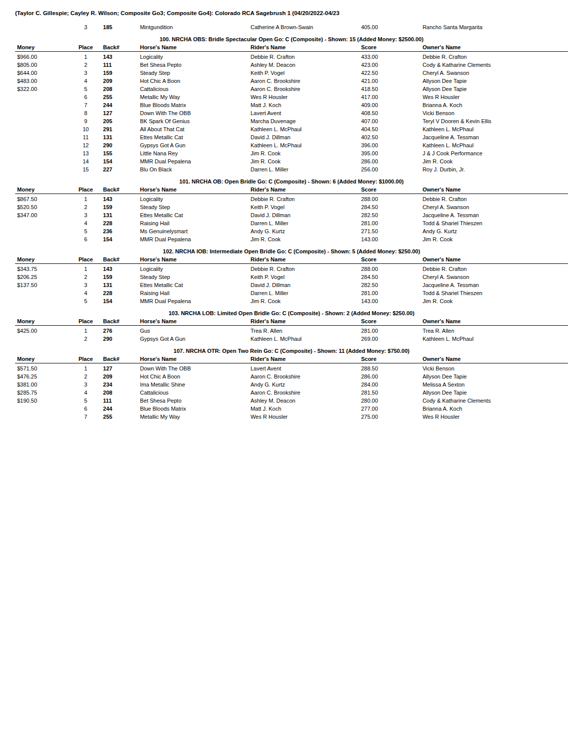(Taylor C. Gillespie; Cayley R. Wilson; Composite Go3; Composite Go4): Colorado RCA Sagebrush 1 (04/20/2022-04/23
| | 3 | 185 | Mintgundition | Catherine A Brown-Swain | 405.00 | Rancho Santa Margarita |
100. NRCHA OBS: Bridle Spectacular Open Go: C (Composite) - Shown: 15 (Added Money: $2500.00)
| Money | Place | Back# | Horse's Name | Rider's Name | Score | Owner's Name |
| --- | --- | --- | --- | --- | --- | --- |
| $966.00 | 1 | 143 | Logicality | Debbie R. Crafton | 433.00 | Debbie R. Crafton |
| $805.00 | 2 | 111 | Bet Shesa Pepto | Ashley M. Deacon | 423.00 | Cody & Katharine Clements |
| $644.00 | 3 | 159 | Steady Step | Keith P. Vogel | 422.50 | Cheryl A. Swanson |
| $483.00 | 4 | 209 | Hot Chic A Boon | Aaron C. Brookshire | 421.00 | Allyson Dee Tapie |
| $322.00 | 5 | 208 | Cattalicious | Aaron C. Brookshire | 418.50 | Allyson Dee Tapie |
| | 6 | 255 | Metallic My Way | Wes R Housler | 417.00 | Wes R Housler |
| | 7 | 244 | Blue Bloods Matrix | Matt J. Koch | 409.00 | Brianna A. Koch |
| | 8 | 127 | Down With The OBB | Lavert Avent | 408.50 | Vicki Benson |
| | 9 | 205 | BK Spark Of Genius | Marcha Duvenage | 407.00 | Teryl V Dooren & Kevin Ellis |
| | 10 | 291 | All About That Cat | Kathleen L. McPhaul | 404.50 | Kathleen L. McPhaul |
| | 11 | 131 | Ettes Metallic Cat | David J. Dillman | 402.50 | Jacqueline A. Tessman |
| | 12 | 290 | Gypsys Got A Gun | Kathleen L. McPhaul | 396.00 | Kathleen L. McPhaul |
| | 13 | 155 | Little Nana Rey | Jim R. Cook | 395.00 | J & J Cook Performance |
| | 14 | 154 | MMR Dual Pepalena | Jim R. Cook | 286.00 | Jim R. Cook |
| | 15 | 227 | Blu On Black | Darren L. Miller | 256.00 | Roy J. Durbin, Jr. |
101. NRCHA OB: Open Bridle Go: C (Composite) - Shown: 6 (Added Money: $1000.00)
| Money | Place | Back# | Horse's Name | Rider's Name | Score | Owner's Name |
| --- | --- | --- | --- | --- | --- | --- |
| $867.50 | 1 | 143 | Logicality | Debbie R. Crafton | 288.00 | Debbie R. Crafton |
| $520.50 | 2 | 159 | Steady Step | Keith P. Vogel | 284.50 | Cheryl A. Swanson |
| $347.00 | 3 | 131 | Ettes Metallic Cat | David J. Dillman | 282.50 | Jacqueline A. Tessman |
| | 4 | 228 | Raising Hail | Darren L. Miller | 281.00 | Todd & Shariel Thieszen |
| | 5 | 236 | Ms Genuinelysmart | Andy G. Kurtz | 271.50 | Andy G. Kurtz |
| | 6 | 154 | MMR Dual Pepalena | Jim R. Cook | 143.00 | Jim R. Cook |
102. NRCHA IOB: Intermediate Open Bridle Go: C (Composite) - Shown: 5 (Added Money: $250.00)
| Money | Place | Back# | Horse's Name | Rider's Name | Score | Owner's Name |
| --- | --- | --- | --- | --- | --- | --- |
| $343.75 | 1 | 143 | Logicality | Debbie R. Crafton | 288.00 | Debbie R. Crafton |
| $206.25 | 2 | 159 | Steady Step | Keith P. Vogel | 284.50 | Cheryl A. Swanson |
| $137.50 | 3 | 131 | Ettes Metallic Cat | David J. Dillman | 282.50 | Jacqueline A. Tessman |
| | 4 | 228 | Raising Hail | Darren L. Miller | 281.00 | Todd & Shariel Thieszen |
| | 5 | 154 | MMR Dual Pepalena | Jim R. Cook | 143.00 | Jim R. Cook |
103. NRCHA LOB: Limited Open Bridle Go: C (Composite) - Shown: 2 (Added Money: $250.00)
| Money | Place | Back# | Horse's Name | Rider's Name | Score | Owner's Name |
| --- | --- | --- | --- | --- | --- | --- |
| $425.00 | 1 | 276 | Gus | Trea R. Allen | 281.00 | Trea R. Allen |
| | 2 | 290 | Gypsys Got A Gun | Kathleen L. McPhaul | 269.00 | Kathleen L. McPhaul |
107. NRCHA OTR: Open Two Rein Go: C (Composite) - Shown: 11 (Added Money: $750.00)
| Money | Place | Back# | Horse's Name | Rider's Name | Score | Owner's Name |
| --- | --- | --- | --- | --- | --- | --- |
| $571.50 | 1 | 127 | Down With The OBB | Lavert Avent | 288.50 | Vicki Benson |
| $476.25 | 2 | 209 | Hot Chic A Boon | Aaron C. Brookshire | 286.00 | Allyson Dee Tapie |
| $381.00 | 3 | 234 | Ima Metallic Shine | Andy G. Kurtz | 284.00 | Melissa A Sexton |
| $285.75 | 4 | 208 | Cattalicious | Aaron C. Brookshire | 281.50 | Allyson Dee Tapie |
| $190.50 | 5 | 111 | Bet Shesa Pepto | Ashley M. Deacon | 280.00 | Cody & Katharine Clements |
| | 6 | 244 | Blue Bloods Matrix | Matt J. Koch | 277.00 | Brianna A. Koch |
| | 7 | 255 | Metallic My Way | Wes R Housler | 275.00 | Wes R Housler |